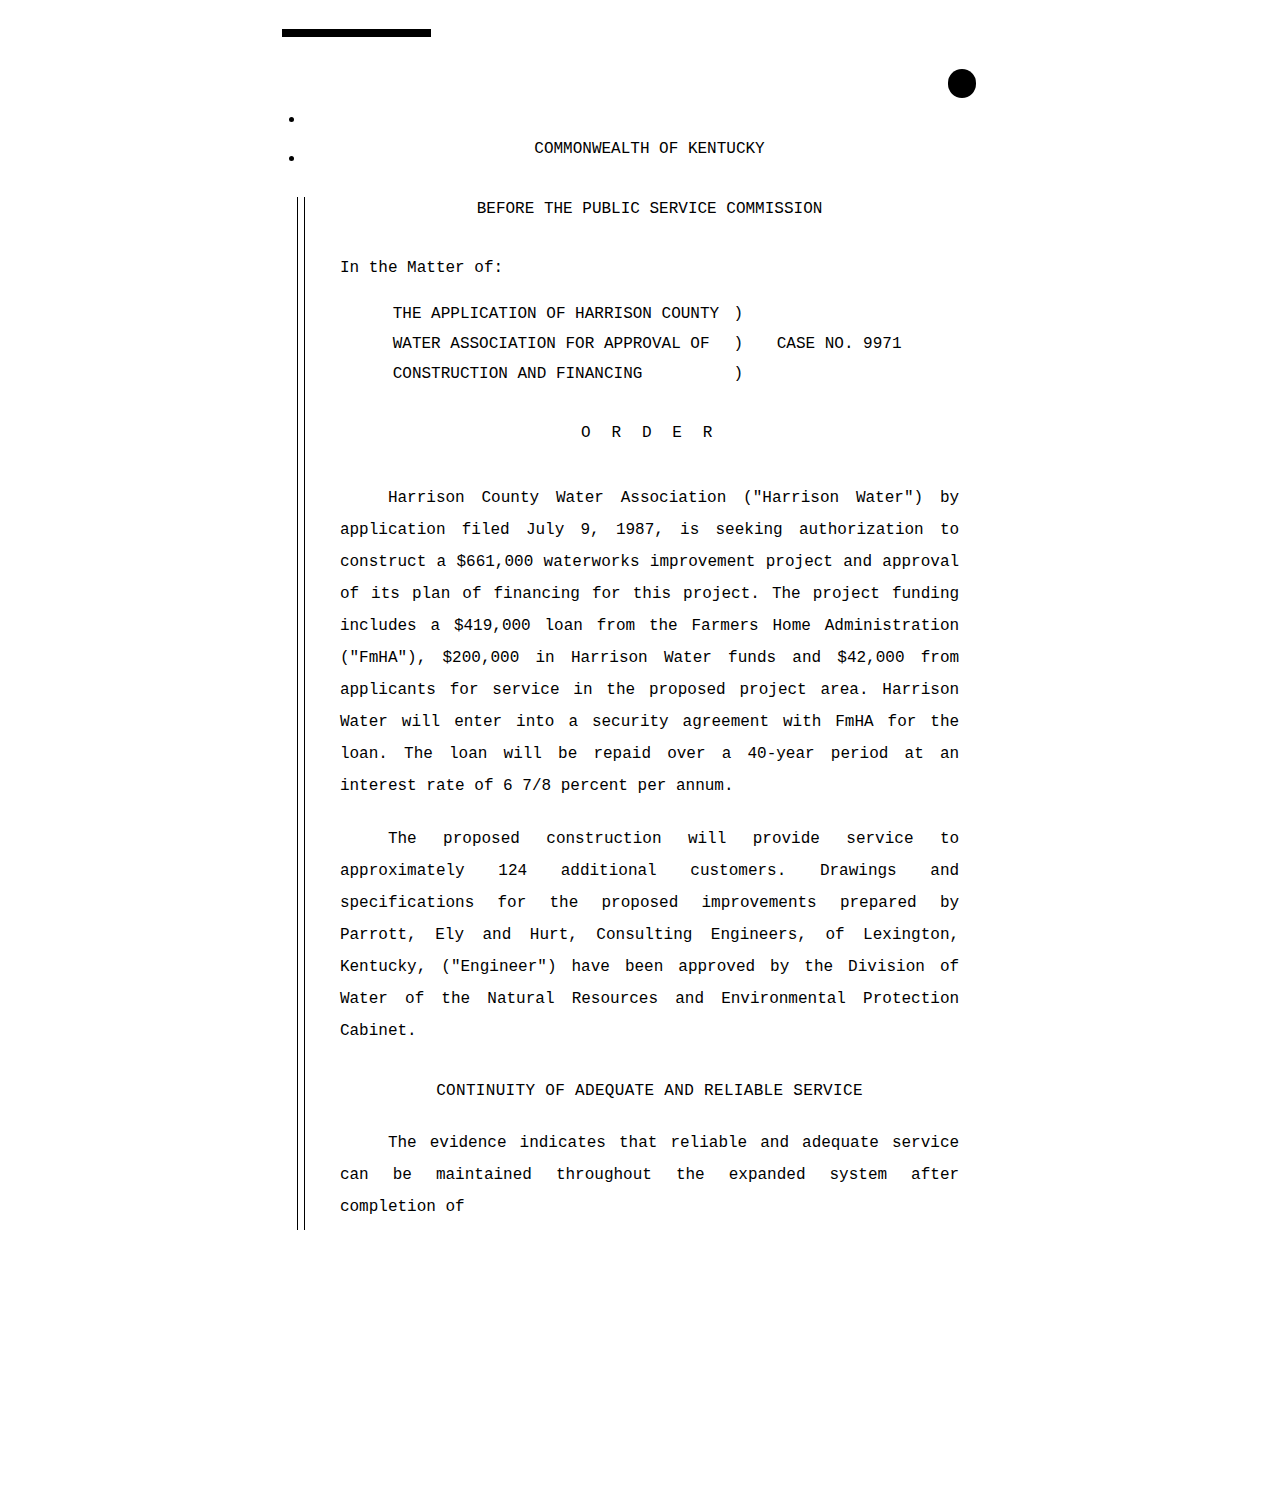COMMONWEALTH OF KENTUCKY
BEFORE THE PUBLIC SERVICE COMMISSION
In the Matter of:
| THE APPLICATION OF HARRISON COUNTY | ) | |
| WATER ASSOCIATION FOR APPROVAL OF | ) | CASE NO. 9971 |
| CONSTRUCTION AND FINANCING | ) | |
O R D E R
Harrison County Water Association ("Harrison Water") by application filed July 9, 1987, is seeking authorization to construct a $661,000 waterworks improvement project and approval of its plan of financing for this project. The project funding includes a $419,000 loan from the Farmers Home Administration ("FmHA"), $200,000 in Harrison Water funds and $42,000 from applicants for service in the proposed project area. Harrison Water will enter into a security agreement with FmHA for the loan. The loan will be repaid over a 40-year period at an interest rate of 6 7/8 percent per annum.
The proposed construction will provide service to approximately 124 additional customers. Drawings and specifications for the proposed improvements prepared by Parrott, Ely and Hurt, Consulting Engineers, of Lexington, Kentucky, ("Engineer") have been approved by the Division of Water of the Natural Resources and Environmental Protection Cabinet.
CONTINUITY OF ADEQUATE AND RELIABLE SERVICE
The evidence indicates that reliable and adequate service can be maintained throughout the expanded system after completion of